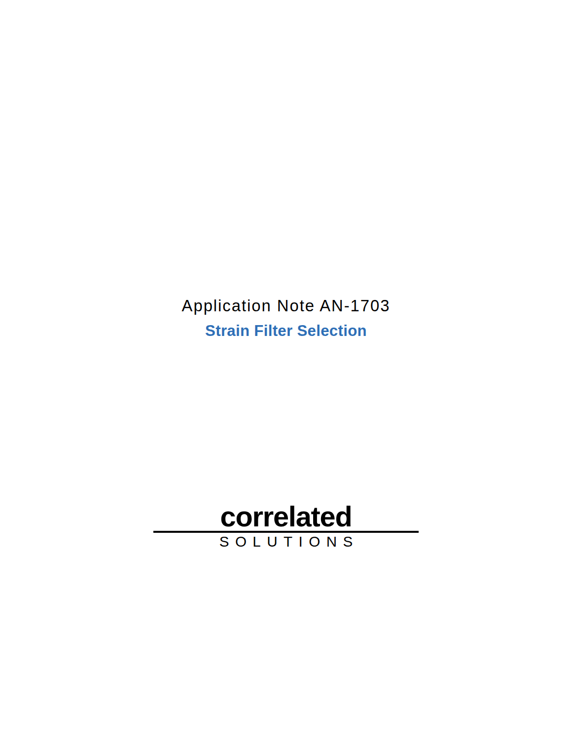Application Note AN-1703
Strain Filter Selection
correlated
SOLUTIONS